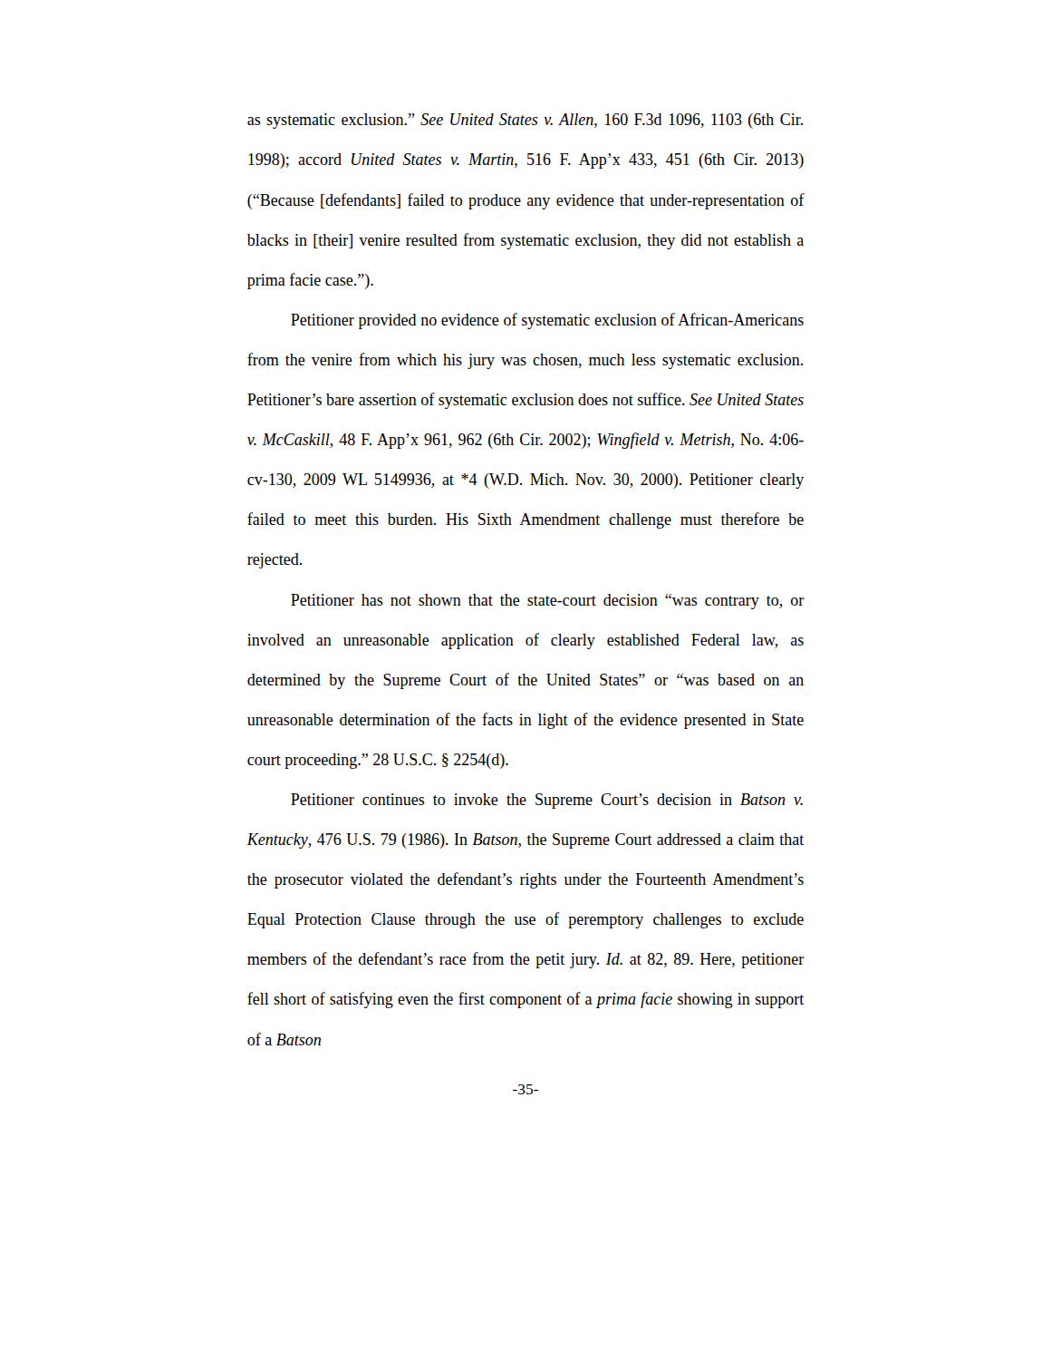as systematic exclusion.” See United States v. Allen, 160 F.3d 1096, 1103 (6th Cir. 1998); accord United States v. Martin, 516 F. App’x 433, 451 (6th Cir. 2013) (“Because [defendants] failed to produce any evidence that under-representation of blacks in [their] venire resulted from systematic exclusion, they did not establish a prima facie case.”).
Petitioner provided no evidence of systematic exclusion of African-Americans from the venire from which his jury was chosen, much less systematic exclusion. Petitioner’s bare assertion of systematic exclusion does not suffice. See United States v. McCaskill, 48 F. App’x 961, 962 (6th Cir. 2002); Wingfield v. Metrish, No. 4:06-cv-130, 2009 WL 5149936, at *4 (W.D. Mich. Nov. 30, 2000). Petitioner clearly failed to meet this burden. His Sixth Amendment challenge must therefore be rejected.
Petitioner has not shown that the state-court decision “was contrary to, or involved an unreasonable application of clearly established Federal law, as determined by the Supreme Court of the United States” or “was based on an unreasonable determination of the facts in light of the evidence presented in State court proceeding.” 28 U.S.C. § 2254(d).
Petitioner continues to invoke the Supreme Court’s decision in Batson v. Kentucky, 476 U.S. 79 (1986). In Batson, the Supreme Court addressed a claim that the prosecutor violated the defendant’s rights under the Fourteenth Amendment’s Equal Protection Clause through the use of peremptory challenges to exclude members of the defendant’s race from the petit jury. Id. at 82, 89. Here, petitioner fell short of satisfying even the first component of a prima facie showing in support of a Batson
-35-